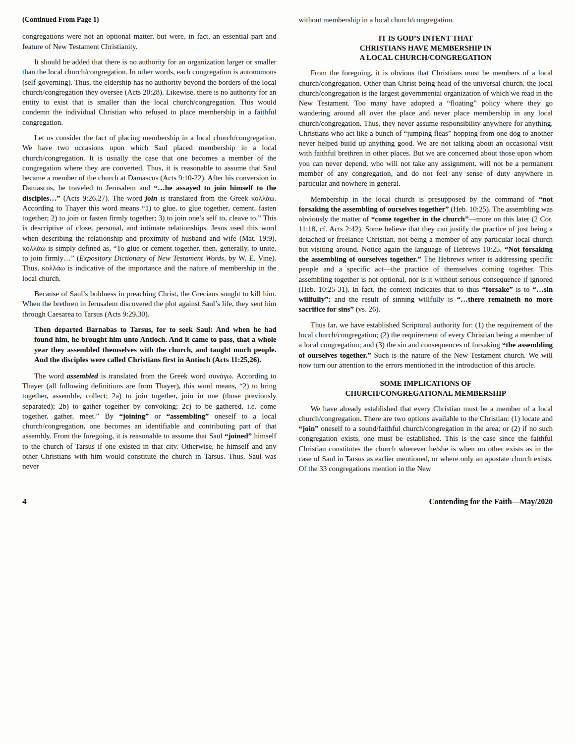(Continued From Page 1)
congregations were not an optional matter, but were, in fact, an essential part and feature of New Testament Christianity.
It should be added that there is no authority for an organization larger or smaller than the local church/congregation. In other words, each congregation is autonomous (self-governing). Thus, the eldership has no authority beyond the borders of the local church/congregation they oversee (Acts 20:28). Likewise, there is no authority for an entity to exist that is smaller than the local church/congregation. This would condemn the individual Christian who refused to place membership in a faithful congregation.
Let us consider the fact of placing membership in a local church/congregation. We have two occasions upon which Saul placed membership in a local church/congregation. It is usually the case that one becomes a member of the congregation where they are converted. Thus, it is reasonable to assume that Saul became a member of the church at Damascus (Acts 9:10-22). After his conversion in Damascus, he traveled to Jerusalem and “…he assayed to join himself to the disciples…” (Acts 9:26,27). The word join is translated from the Greek κολλάω. According to Thayer this word means “1) to glue, to glue together, cement, fasten together; 2) to join or fasten firmly together; 3) to join one’s self to, cleave to.” This is descriptive of close, personal, and intimate relationships. Jesus used this word when describing the relationship and proximity of husband and wife (Mat. 19:9). κολλάω is simply defined as, “To glue or cement together, then, generally, to unite, to join firmly…” (Expository Dictionary of New Testament Words, by W. E. Vine). Thus, κολλάω is indicative of the importance and the nature of membership in the local church.
Because of Saul’s boldness in preaching Christ, the Grecians sought to kill him. When the brethren in Jerusalem discovered the plot against Saul’s life, they sent him through Caesarea to Tarsus (Acts 9:29,30).
Then departed Barnabas to Tarsus, for to seek Saul: And when he had found him, he brought him unto Antioch. And it came to pass, that a whole year they assembled themselves with the church, and taught much people. And the disciples were called Christians first in Antioch (Acts 11:25,26).
The word assembled is translated from the Greek word συνάγω. According to Thayer (all following definitions are from Thayer), this word means, “2) to bring together, assemble, collect; 2a) to join together, join in one (those previously separated); 2b) to gather together by convoking; 2c) to be gathered, i.e. come together, gather, meet.” By “joining” or “assembling” oneself to a local church/congregation, one becomes an identifiable and contributing part of that assembly. From the foregoing, it is reasonable to assume that Saul “joined” himself to the church of Tarsus if one existed in that city. Otherwise, he himself and any other Christians with him would constitute the church in Tarsus. Thus, Saul was never
without membership in a local church/congregation.
It is God’s Intent That
Christians Have Membership in
a Local Church/Congregation
From the foregoing, it is obvious that Christians must be members of a local church/congregation. Other than Christ being head of the universal church, the local church/congregation is the largest governmental organization of which we read in the New Testament. Too many have adopted a “floating” policy where they go wandering around all over the place and never place membership in any local church/congregation. Thus, they never assume responsibility anywhere for anything. Christians who act like a bunch of “jumping fleas” hopping from one dog to another never helped build up anything good. We are not talking about an occasional visit with faithful brethren in other places. But we are concerned about those upon whom you can never depend, who will not take any assignment, will not be a permanent member of any congregation, and do not feel any sense of duty anywhere in particular and nowhere in general.
Membership in the local church is presupposed by the command of “not forsaking the assembling of ourselves together” (Heb. 10:25). The assembling was obviously the matter of “come together in the church”—more on this later (2 Cor. 11:18, cf. Acts 2:42). Some believe that they can justify the practice of just being a detached or freelance Christian, not being a member of any particular local church but visiting around. Notice again the language of Hebrews 10:25, “Not forsaking the assembling of ourselves together.” The Hebrews writer is addressing specific people and a specific act—the practice of themselves coming together. This assembling together is not optional, nor is it without serious consequence if ignored (Heb. 10:25-31). In fact, the context indicates that to thus “forsake” is to “…sin willfully”; and the result of sinning willfully is “…there remaineth no more sacrifice for sins” (vs. 26).
Thus far, we have established Scriptural authority for: (1) the requirement of the local church/congregation; (2) the requirement of every Christian being a member of a local congregation; and (3) the sin and consequences of forsaking “the assembling of ourselves together.” Such is the nature of the New Testament church. We will now turn our attention to the errors mentioned in the introduction of this article.
Some Implications of
Church/Congregational Membership
We have already established that every Christian must be a member of a local church/congregation. There are two options available to the Christian: (1) locate and “join” oneself to a sound/faithful church/congregation in the area; or (2) if no such congregation exists, one must be established. This is the case since the faithful Christian constitutes the church wherever he/she is when no other exists as in the case of Saul in Tarsus as earlier mentioned, or where only an apostate church exists. Of the 33 congregations mention in the New
4 Contending for the Faith—May/2020